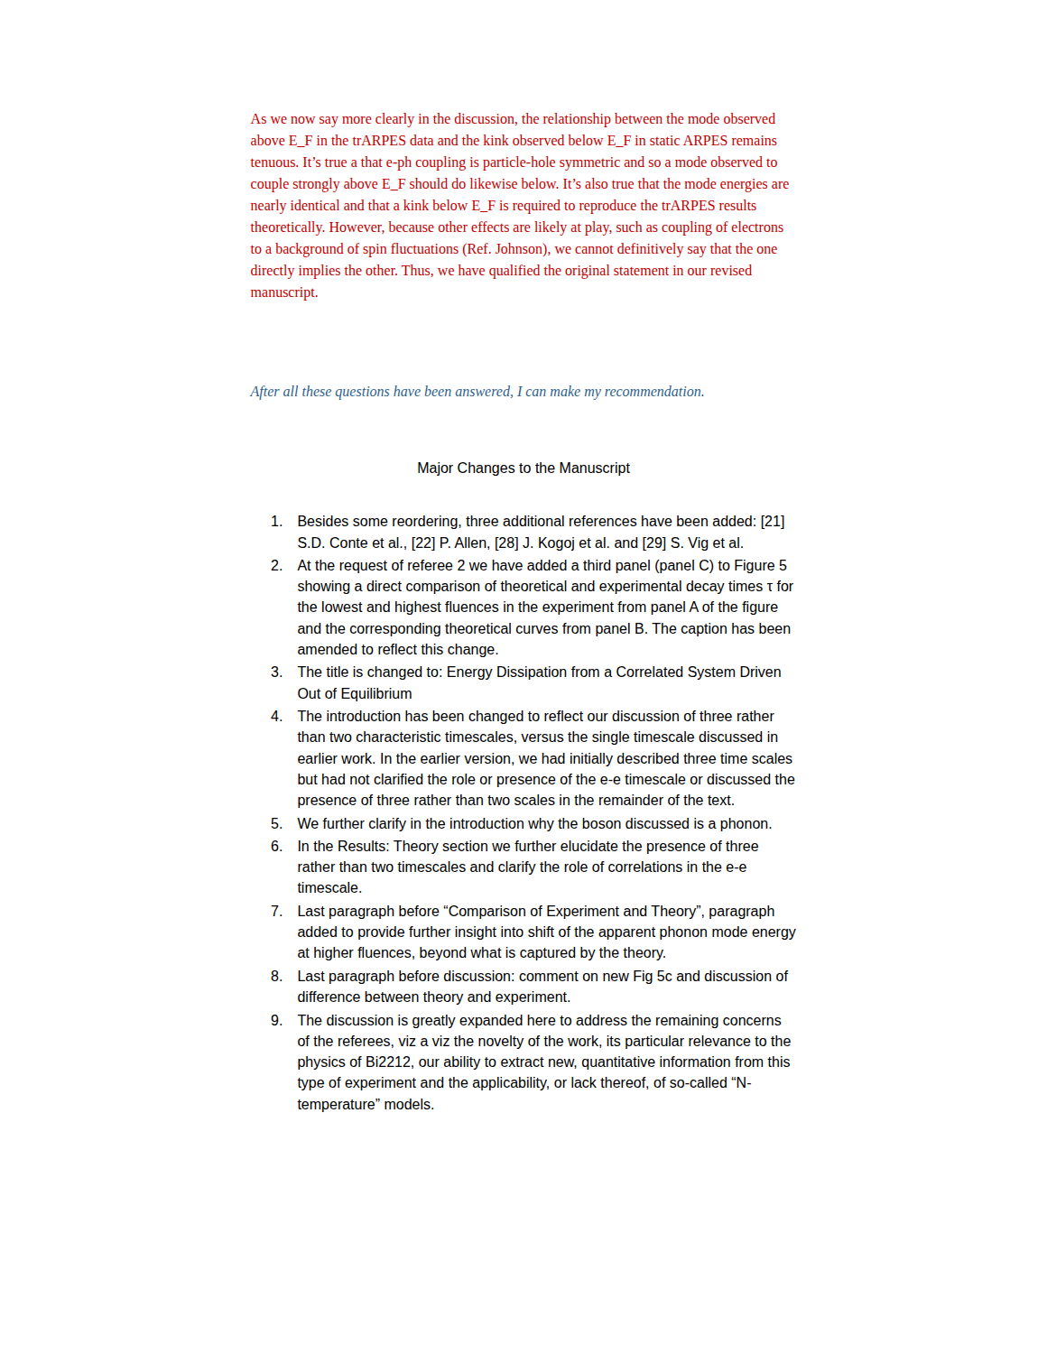As we now say more clearly in the discussion, the relationship between the mode observed above E_F in the trARPES data and the kink observed below E_F in static ARPES remains tenuous. It’s true a that e-ph coupling is particle-hole symmetric and so a mode observed to couple strongly above E_F should do likewise below. It’s also true that the mode energies are nearly identical and that a kink below E_F is required to reproduce the trARPES results theoretically. However, because other effects are likely at play, such as coupling of electrons to a background of spin fluctuations (Ref. Johnson), we cannot definitively say that the one directly implies the other. Thus, we have qualified the original statement in our revised manuscript.
After all these questions have been answered, I can make my recommendation.
Major Changes to the Manuscript
Besides some reordering, three additional references have been added: [21] S.D. Conte et al., [22] P. Allen, [28] J. Kogoj et al. and [29] S. Vig et al.
At the request of referee 2 we have added a third panel (panel C) to Figure 5 showing a direct comparison of theoretical and experimental decay times τ for the lowest and highest fluences in the experiment from panel A of the figure and the corresponding theoretical curves from panel B. The caption has been amended to reflect this change.
The title is changed to: Energy Dissipation from a Correlated System Driven Out of Equilibrium
The introduction has been changed to reflect our discussion of three rather than two characteristic timescales, versus the single timescale discussed in earlier work. In the earlier version, we had initially described three time scales but had not clarified the role or presence of the e-e timescale or discussed the presence of three rather than two scales in the remainder of the text.
We further clarify in the introduction why the boson discussed is a phonon.
In the Results: Theory section we further elucidate the presence of three rather than two timescales and clarify the role of correlations in the e-e timescale.
Last paragraph before “Comparison of Experiment and Theory”, paragraph added to provide further insight into shift of the apparent phonon mode energy at higher fluences, beyond what is captured by the theory.
Last paragraph before discussion: comment on new Fig 5c and discussion of difference between theory and experiment.
The discussion is greatly expanded here to address the remaining concerns of the referees, viz a viz the novelty of the work, its particular relevance to the physics of Bi2212, our ability to extract new, quantitative information from this type of experiment and the applicability, or lack thereof, of so-called “N-temperature” models.